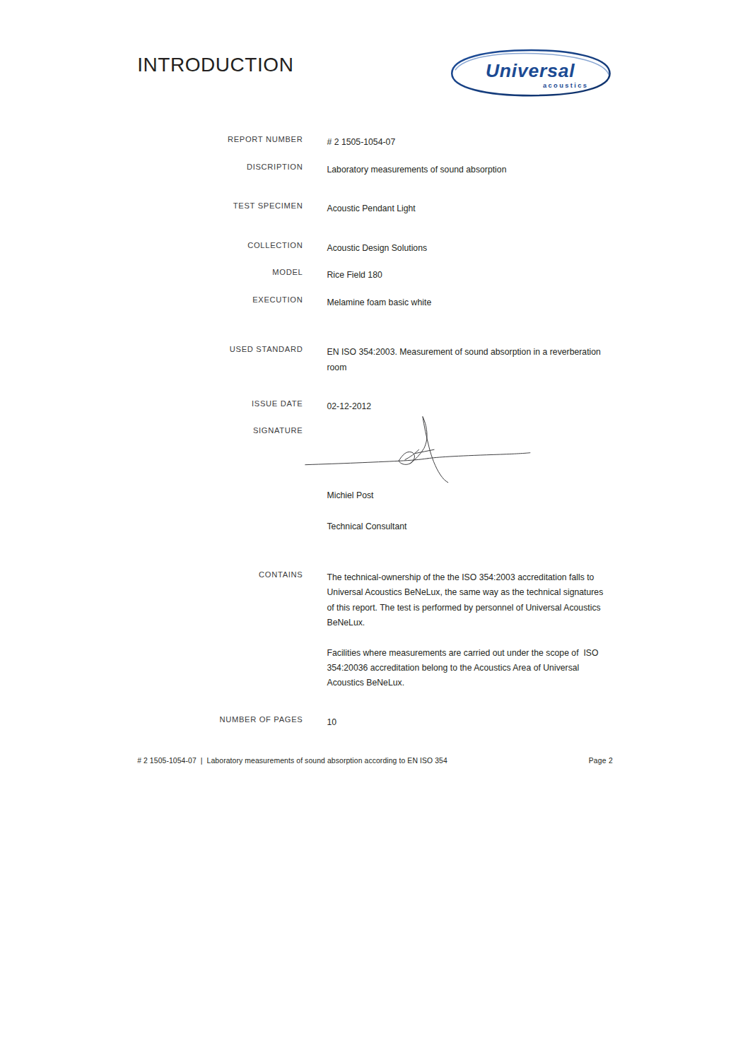INTRODUCTION
Universal acoustics
| REPORT NUMBER | # 2 1505-1054-07 |
| DISCRIPTION | Laboratory measurements of sound absorption |
| TEST SPECIMEN | Acoustic Pendant Light |
| COLLECTION | Acoustic Design Solutions |
| MODEL | Rice Field 180 |
| EXECUTION | Melamine foam basic white |
| USED STANDARD | EN ISO 354:2003. Measurement of sound absorption in a reverberation room |
| ISSUE DATE | 02-12-2012 |
| SIGNATURE | Michiel Post Technical Consultant |
| CONTAINS | The technical-ownership of the the ISO 354:2003 accreditation falls to Universal Acoustics BeNeLux, the same way as the technical signatures of this report. The test is performed by personnel of Universal Acoustics BeNeLux. Facilities where measurements are carried out under the scope of ISO 354:20036 accreditation belong to the Acoustics Area of Universal Acoustics BeNeLux. |
| NUMBER OF PAGES | 10 |
# 2 1505-1054-07 | Laboratory measurements of sound absorption according to EN ISO 354
Page 2